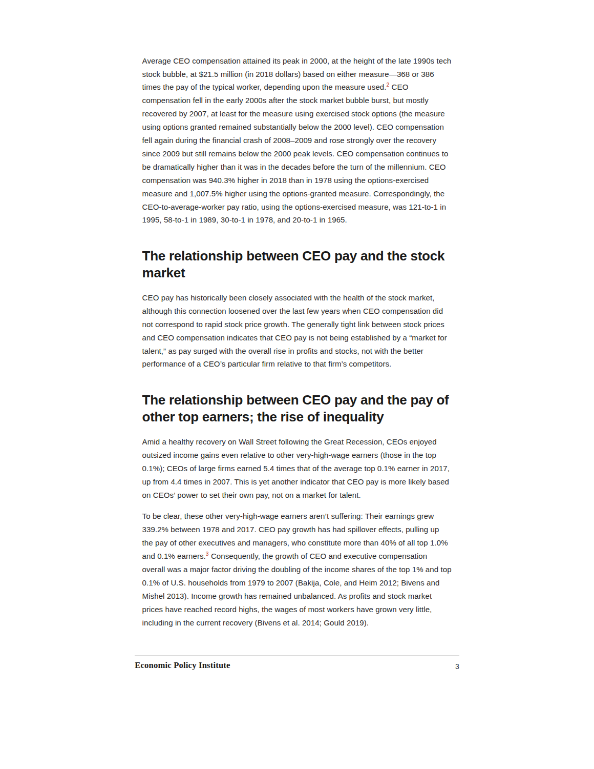Average CEO compensation attained its peak in 2000, at the height of the late 1990s tech stock bubble, at $21.5 million (in 2018 dollars) based on either measure—368 or 386 times the pay of the typical worker, depending upon the measure used.2 CEO compensation fell in the early 2000s after the stock market bubble burst, but mostly recovered by 2007, at least for the measure using exercised stock options (the measure using options granted remained substantially below the 2000 level). CEO compensation fell again during the financial crash of 2008–2009 and rose strongly over the recovery since 2009 but still remains below the 2000 peak levels. CEO compensation continues to be dramatically higher than it was in the decades before the turn of the millennium. CEO compensation was 940.3% higher in 2018 than in 1978 using the options-exercised measure and 1,007.5% higher using the options-granted measure. Correspondingly, the CEO-to-average-worker pay ratio, using the options-exercised measure, was 121-to-1 in 1995, 58-to-1 in 1989, 30-to-1 in 1978, and 20-to-1 in 1965.
The relationship between CEO pay and the stock market
CEO pay has historically been closely associated with the health of the stock market, although this connection loosened over the last few years when CEO compensation did not correspond to rapid stock price growth. The generally tight link between stock prices and CEO compensation indicates that CEO pay is not being established by a “market for talent,” as pay surged with the overall rise in profits and stocks, not with the better performance of a CEO’s particular firm relative to that firm’s competitors.
The relationship between CEO pay and the pay of other top earners; the rise of inequality
Amid a healthy recovery on Wall Street following the Great Recession, CEOs enjoyed outsized income gains even relative to other very-high-wage earners (those in the top 0.1%); CEOs of large firms earned 5.4 times that of the average top 0.1% earner in 2017, up from 4.4 times in 2007. This is yet another indicator that CEO pay is more likely based on CEOs’ power to set their own pay, not on a market for talent.
To be clear, these other very-high-wage earners aren’t suffering: Their earnings grew 339.2% between 1978 and 2017. CEO pay growth has had spillover effects, pulling up the pay of other executives and managers, who constitute more than 40% of all top 1.0% and 0.1% earners.3 Consequently, the growth of CEO and executive compensation overall was a major factor driving the doubling of the income shares of the top 1% and top 0.1% of U.S. households from 1979 to 2007 (Bakija, Cole, and Heim 2012; Bivens and Mishel 2013). Income growth has remained unbalanced. As profits and stock market prices have reached record highs, the wages of most workers have grown very little, including in the current recovery (Bivens et al. 2014; Gould 2019).
Economic Policy Institute
3